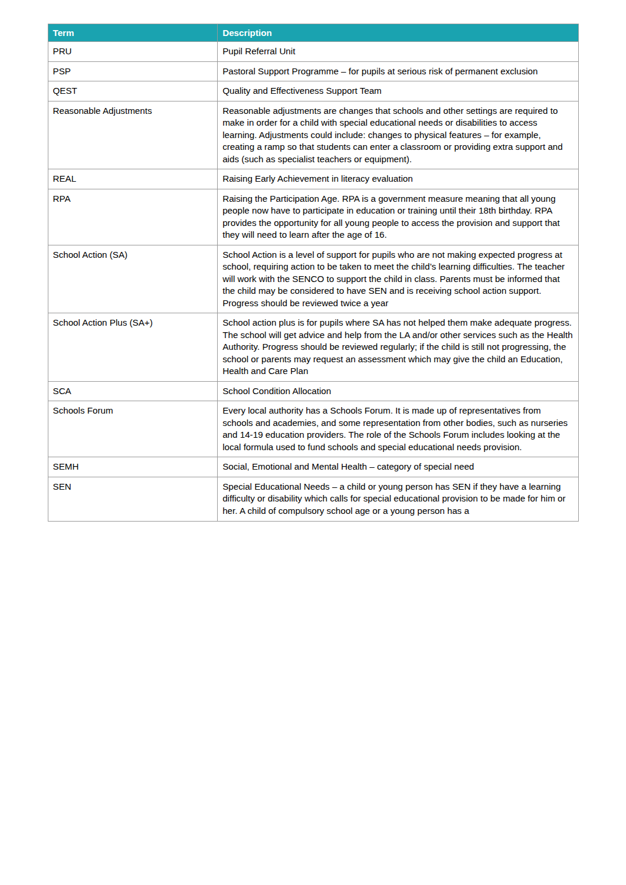Glossary of education terms and abbreviations
| Term | Description |
| --- | --- |
| PRU | Pupil Referral Unit |
| PSP | Pastoral Support Programme – for pupils at serious risk of permanent exclusion |
| QEST | Quality and Effectiveness Support Team |
| Reasonable Adjustments | Reasonable adjustments are changes that schools and other settings are required to make in order for a child with special educational needs or disabilities to access learning. Adjustments could include: changes to physical features – for example, creating a ramp so that students can enter a classroom or providing extra support and aids (such as specialist teachers or equipment). |
| REAL | Raising Early Achievement in literacy evaluation |
| RPA | Raising the Participation Age. RPA is a government measure meaning that all young people now have to participate in education or training until their 18th birthday. RPA provides the opportunity for all young people to access the provision and support that they will need to learn after the age of 16. |
| School Action (SA) | School Action is a level of support for pupils who are not making expected progress at school, requiring action to be taken to meet the child’s learning difficulties. The teacher will work with the SENCO to support the child in class. Parents must be informed that the child may be considered to have SEN and is receiving school action support. Progress should be reviewed twice a year |
| School Action Plus (SA+) | School action plus is for pupils where SA has not helped them make adequate progress. The school will get advice and help from the LA and/or other services such as the Health Authority. Progress should be reviewed regularly; if the child is still not progressing, the school or parents may request an assessment which may give the child an Education, Health and Care Plan |
| SCA | School Condition Allocation |
| Schools Forum | Every local authority has a Schools Forum. It is made up of representatives from schools and academies, and some representation from other bodies, such as nurseries and 14-19 education providers. The role of the Schools Forum includes looking at the local formula used to fund schools and special educational needs provision. |
| SEMH | Social, Emotional and Mental Health – category of special need |
| SEN | Special Educational Needs – a child or young person has SEN if they have a learning difficulty or disability which calls for special educational provision to be made for him or her. A child of compulsory school age or a young person has a |